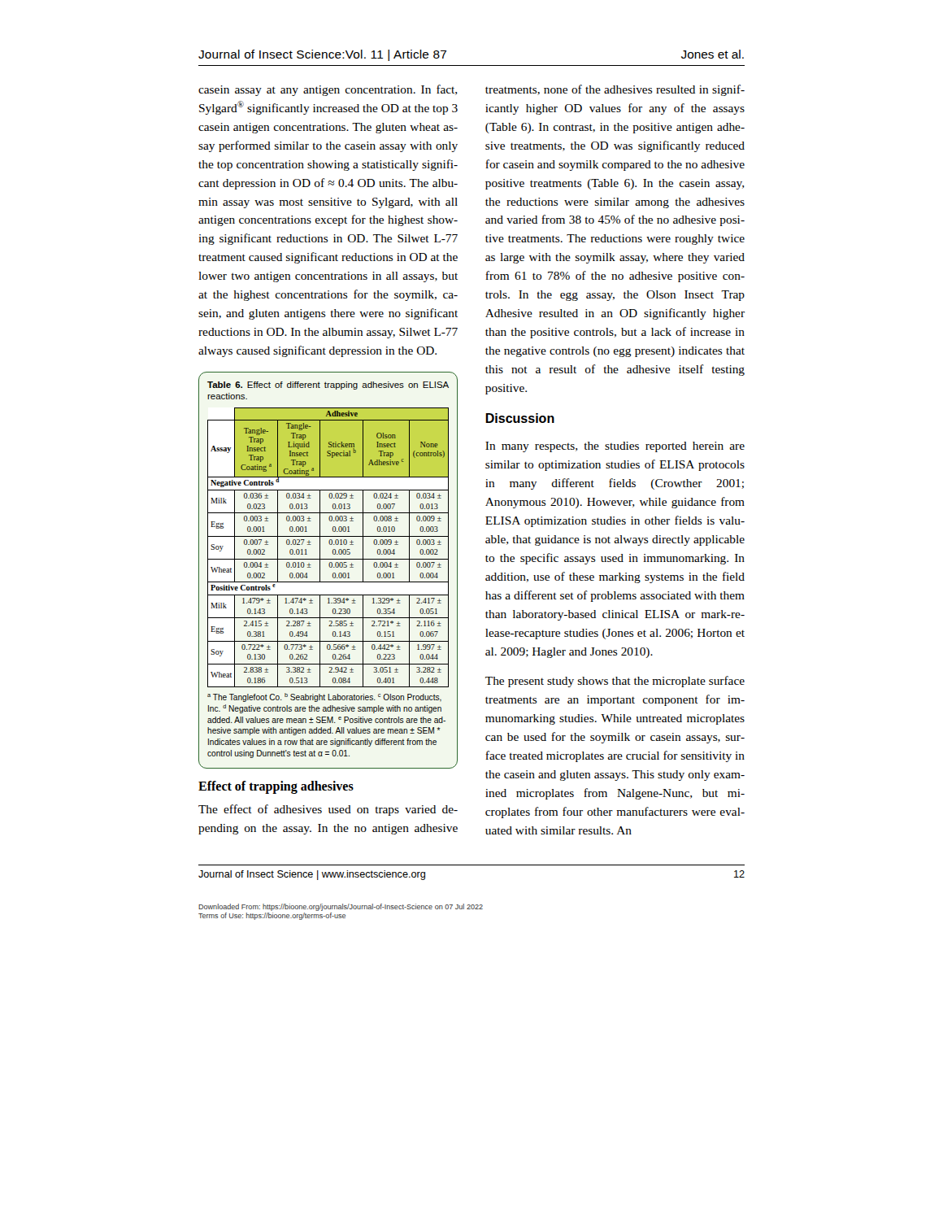Journal of Insect Science:Vol. 11 | Article 87
Jones et al.
casein assay at any antigen concentration. In fact, Sylgard® significantly increased the OD at the top 3 casein antigen concentrations. The gluten wheat assay performed similar to the casein assay with only the top concentration showing a statistically significant depression in OD of ≈ 0.4 OD units. The albumin assay was most sensitive to Sylgard, with all antigen concentrations except for the highest showing significant reductions in OD. The Silwet L-77 treatment caused significant reductions in OD at the lower two antigen concentrations in all assays, but at the highest concentrations for the soymilk, casein, and gluten antigens there were no significant reductions in OD. In the albumin assay, Silwet L-77 always caused significant depression in the OD.
Table 6. Effect of different trapping adhesives on ELISA reactions.
| | Adhesive |
| --- | --- |
| Assay | Tangle-Trap Insect Trap Coating a | Tangle-Trap Liquid Insect Trap Coating a | Stickem Special b | Olson Insect Trap Adhesive c | None (controls) |
| Negative Controls d |
| Milk | 0.036 ± 0.023 | 0.034 ± 0.013 | 0.029 ± 0.013 | 0.024 ± 0.007 | 0.034 ± 0.013 |
| Egg | 0.003 ± 0.001 | 0.003 ± 0.001 | 0.003 ± 0.001 | 0.008 ± 0.010 | 0.009 ± 0.003 |
| Soy | 0.007 ± 0.002 | 0.027 ± 0.011 | 0.010 ± 0.005 | 0.009 ± 0.004 | 0.003 ± 0.002 |
| Wheat | 0.004 ± 0.002 | 0.010 ± 0.004 | 0.005 ± 0.001 | 0.004 ± 0.001 | 0.007 ± 0.004 |
| Positive Controls e |
| Milk | 1.479* ± 0.143 | 1.474* ± 0.143 | 1.394* ± 0.230 | 1.329* ± 0.354 | 2.417 ± 0.051 |
| Egg | 2.415 ± 0.381 | 2.287 ± 0.494 | 2.585 ± 0.143 | 2.721* ± 0.151 | 2.116 ± 0.067 |
| Soy | 0.722* ± 0.130 | 0.773* ± 0.262 | 0.566* ± 0.264 | 0.442* ± 0.223 | 1.997 ± 0.044 |
| Wheat | 2.838 ± 0.186 | 3.382 ± 0.513 | 2.942 ± 0.084 | 3.051 ± 0.401 | 3.282 ± 0.448 |
a The Tanglefoot Co. b Seabright Laboratories. c Olson Products, Inc. d Negative controls are the adhesive sample with no antigen added. All values are mean ± SEM. e Positive controls are the adhesive sample with antigen added. All values are mean ± SEM * Indicates values in a row that are significantly different from the control using Dunnett's test at α = 0.01.
Effect of trapping adhesives
The effect of adhesives used on traps varied depending on the assay. In the no antigen adhesive treatments, none of the adhesives resulted in significantly higher OD values for any of the assays (Table 6). In contrast, in the positive antigen adhesive treatments, the OD was significantly reduced for casein and soymilk compared to the no adhesive positive treatments (Table 6). In the casein assay, the reductions were similar among the adhesives and varied from 38 to 45% of the no adhesive positive treatments. The reductions were roughly twice as large with the soymilk assay, where they varied from 61 to 78% of the no adhesive positive controls. In the egg assay, the Olson Insect Trap Adhesive resulted in an OD significantly higher than the positive controls, but a lack of increase in the negative controls (no egg present) indicates that this not a result of the adhesive itself testing positive.
Discussion
In many respects, the studies reported herein are similar to optimization studies of ELISA protocols in many different fields (Crowther 2001; Anonymous 2010). However, while guidance from ELISA optimization studies in other fields is valuable, that guidance is not always directly applicable to the specific assays used in immunomarking. In addition, use of these marking systems in the field has a different set of problems associated with them than laboratory-based clinical ELISA or mark-release-recapture studies (Jones et al. 2006; Horton et al. 2009; Hagler and Jones 2010).
The present study shows that the microplate surface treatments are an important component for immunomarking studies. While untreated microplates can be used for the soymilk or casein assays, surface treated microplates are crucial for sensitivity in the casein and gluten assays. This study only examined microplates from Nalgene-Nunc, but microplates from four other manufacturers were evaluated with similar results. An
Journal of Insect Science | www.insectscience.org
12
Downloaded From: https://bioone.org/journals/Journal-of-Insect-Science on 07 Jul 2022
Terms of Use: https://bioone.org/terms-of-use